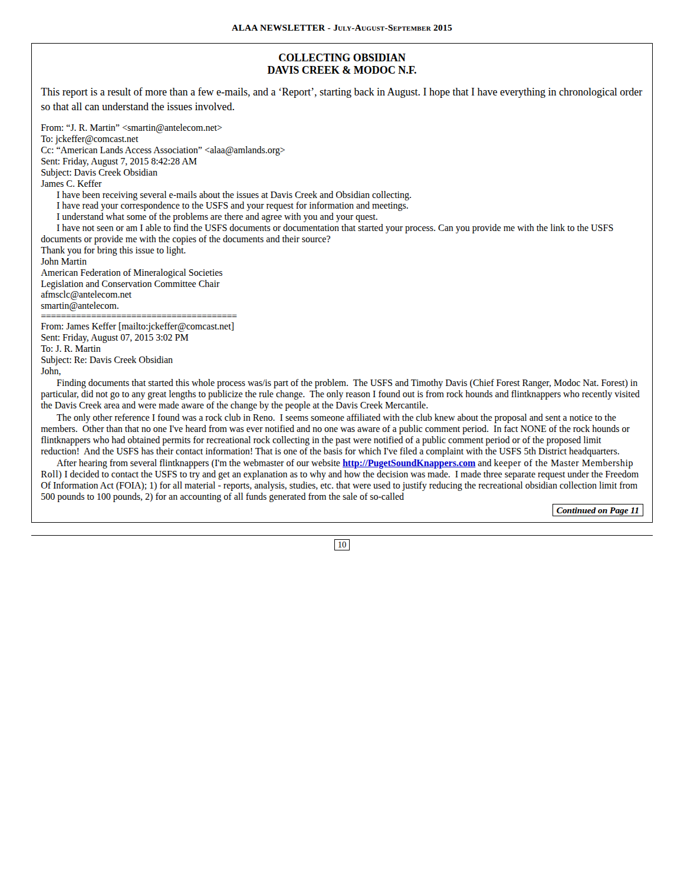ALAA Newsletter - July-August-September 2015
COLLECTING OBSIDIAN
DAVIS CREEK & MODOC N.F.
This report is a result of more than a few e-mails, and a ‘Report’, starting back in August. I hope that I have everything in chronological order so that all can understand the issues involved.
From: “J. R. Martin” <smartin@antelecom.net>
To: jckeffer@comcast.net
Cc: “American Lands Access Association” <alaa@amlands.org>
Sent: Friday, August 7, 2015 8:42:28 AM
Subject: Davis Creek Obsidian
James C. Keffer
I have been receiving several e-mails about the issues at Davis Creek and Obsidian collecting.
I have read your correspondence to the USFS and your request for information and meetings.
I understand what some of the problems are there and agree with you and your quest.
I have not seen or am I able to find the USFS documents or documentation that started your process. Can you provide me with the link to the USFS documents or provide me with the copies of the documents and their source?
Thank you for bring this issue to light.
John Martin
American Federation of Mineralogical Societies
Legislation and Conservation Committee Chair
afmsclc@antelecom.net
smartin@antelecom.
=======================================
From: James Keffer [mailto:jckeffer@comcast.net]
Sent: Friday, August 07, 2015 3:02 PM
To: J. R. Martin
Subject: Re: Davis Creek Obsidian
John,
Finding documents that started this whole process was/is part of the problem. The USFS and Timothy Davis (Chief Forest Ranger, Modoc Nat. Forest) in particular, did not go to any great lengths to publicize the rule change. The only reason I found out is from rock hounds and flintknappers who recently visited the Davis Creek area and were made aware of the change by the people at the Davis Creek Mercantile.
The only other reference I found was a rock club in Reno. I seems someone affiliated with the club knew about the proposal and sent a notice to the members. Other than that no one I've heard from was ever notified and no one was aware of a public comment period. In fact NONE of the rock hounds or flintknappers who had obtained permits for recreational rock collecting in the past were notified of a public comment period or of the proposed limit reduction! And the USFS has their contact information! That is one of the basis for which I've filed a complaint with the USFS 5th District headquarters.
After hearing from several flintknappers (I'm the webmaster of our website http://PugetSoundKnappers.com and keeper of the Master Membership Roll) I decided to contact the USFS to try and get an explanation as to why and how the decision was made. I made three separate request under the Freedom Of Information Act (FOIA); 1) for all material - reports, analysis, studies, etc. that were used to justify reducing the recreational obsidian collection limit from 500 pounds to 100 pounds, 2) for an accounting of all funds generated from the sale of so-called
Continued on Page 11
10